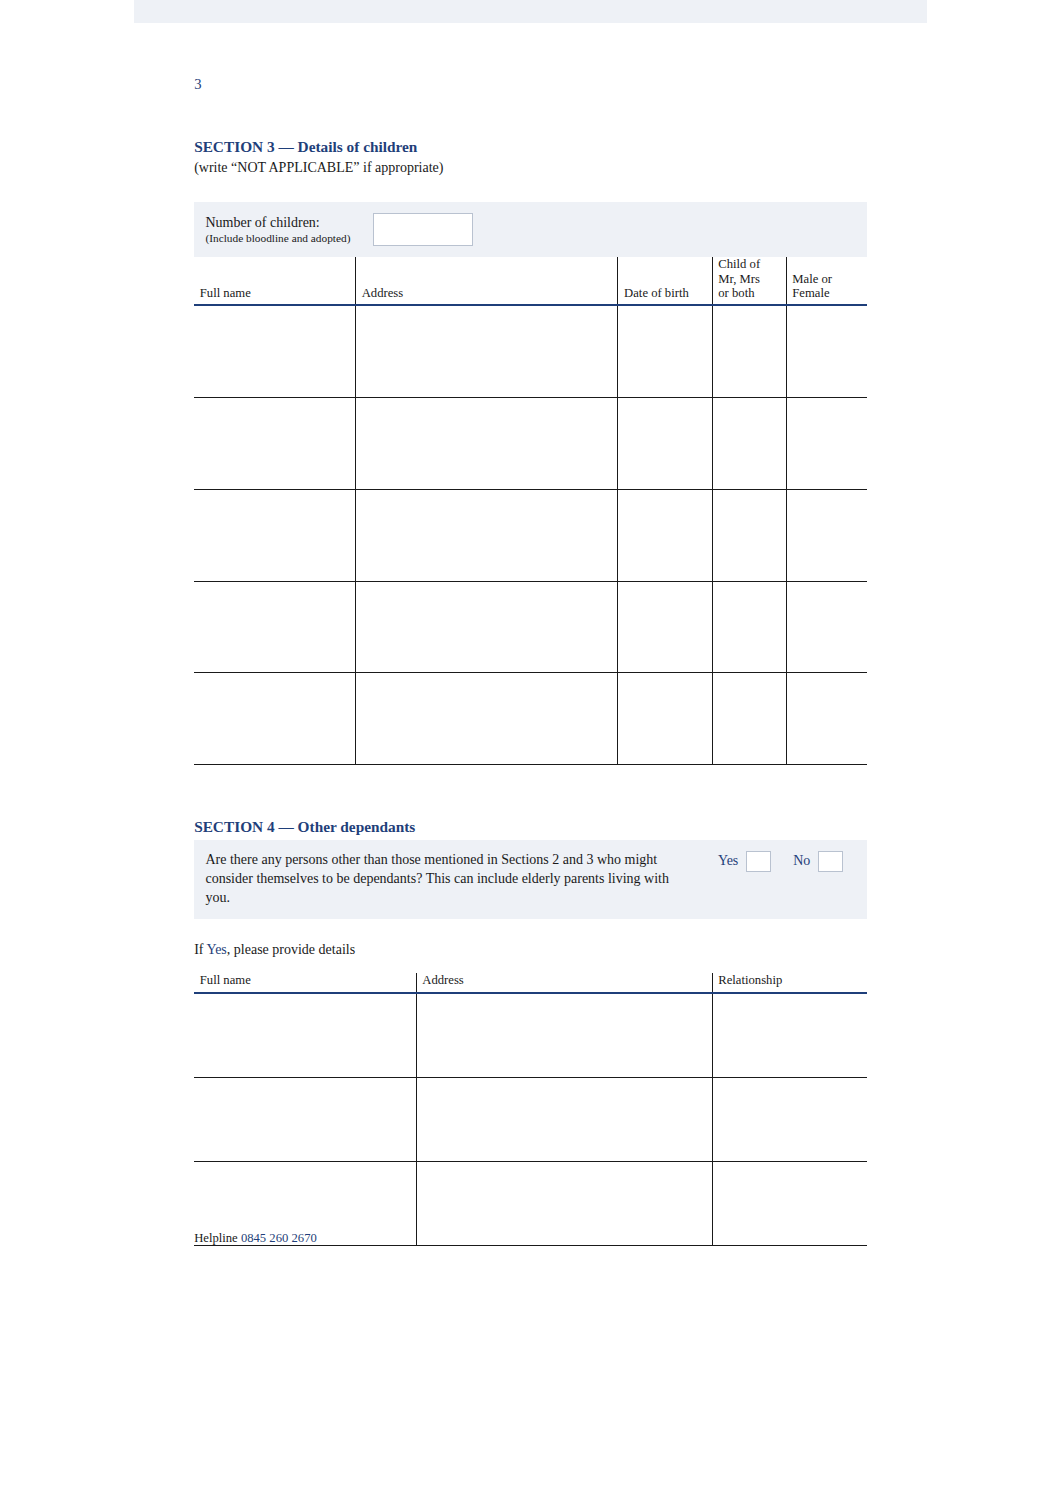3
SECTION 3 — Details of children
(write “NOT APPLICABLE” if appropriate)
Number of children:(Include bloodline and adopted)
| Full name | Address | Date of birth | Child of Mr, Mrs or both | Male or Female |
| --- | --- | --- | --- | --- |
SECTION 4 — Other dependants
Are there any persons other than those mentioned in Sections 2 and 3 who might consider themselves to be dependants? This can include elderly parents living with you. Yes No
If Yes, please provide details
| Full name | Address | Relationship |
| --- | --- | --- |
Helpline 0845 260 2670